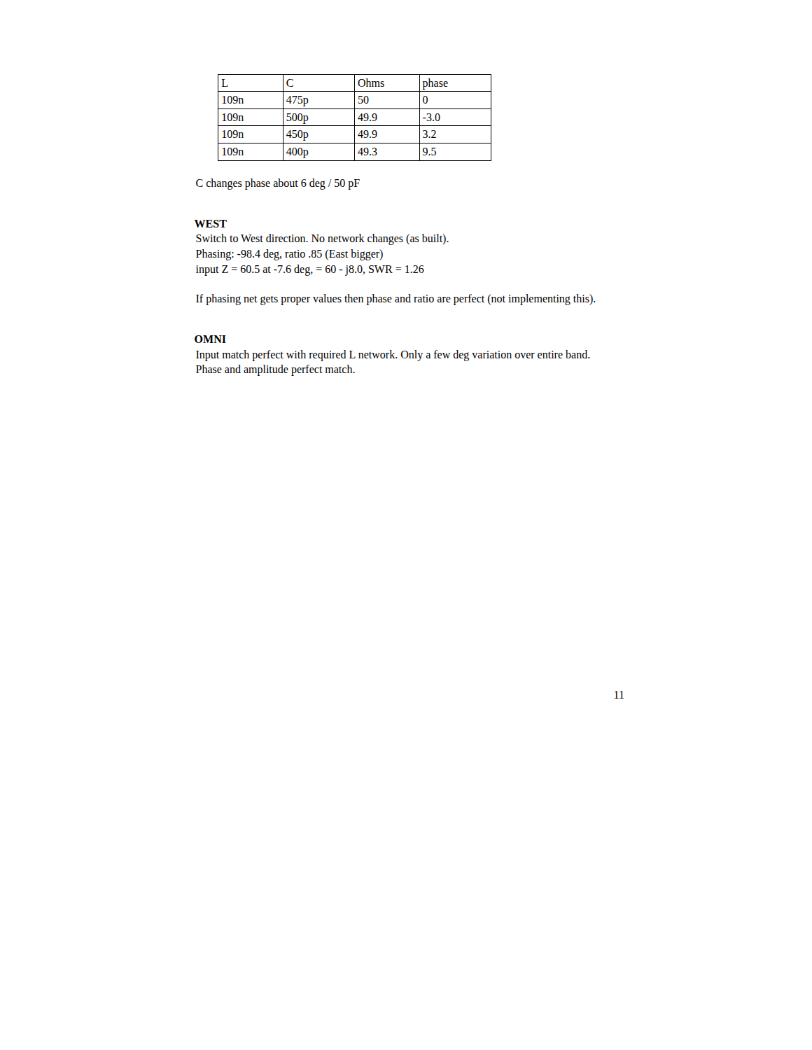| L | C | Ohms | phase |
| 109n | 475p | 50 | 0 |
| 109n | 500p | 49.9 | -3.0 |
| 109n | 450p | 49.9 | 3.2 |
| 109n | 400p | 49.3 | 9.5 |
C changes phase about 6 deg / 50 pF
WEST
Switch to West direction. No network changes (as built).
Phasing: -98.4 deg, ratio .85 (East bigger)
input Z = 60.5 at -7.6 deg, = 60 - j8.0, SWR = 1.26
If phasing net gets proper values then phase and ratio are perfect (not implementing this).
OMNI
Input match perfect with required L network. Only a few deg variation over entire band.
Phase and amplitude perfect match.
11